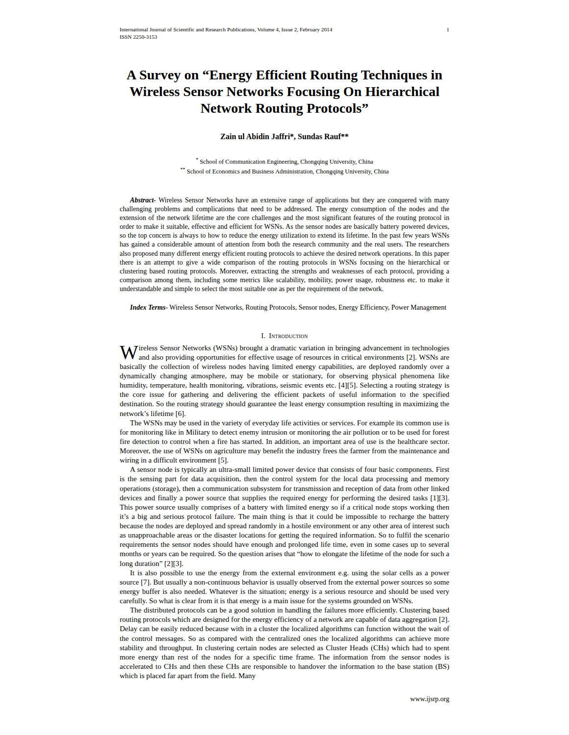International Journal of Scientific and Research Publications, Volume 4, Issue 2, February 2014
ISSN 2250-3153 1
A Survey on “Energy Efficient Routing Techniques in Wireless Sensor Networks Focusing On Hierarchical Network Routing Protocols”
Zain ul Abidin Jaffri*, Sundas Rauf**
* School of Communication Engineering, Chongqing University, China
** School of Economics and Business Administration, Chongqing University, China
Abstract- Wireless Sensor Networks have an extensive range of applications but they are conquered with many challenging problems and complications that need to be addressed. The energy consumption of the nodes and the extension of the network lifetime are the core challenges and the most significant features of the routing protocol in order to make it suitable, effective and efficient for WSNs. As the sensor nodes are basically battery powered devices, so the top concern is always to how to reduce the energy utilization to extend its lifetime. In the past few years WSNs has gained a considerable amount of attention from both the research community and the real users. The researchers also proposed many different energy efficient routing protocols to achieve the desired network operations. In this paper there is an attempt to give a wide comparison of the routing protocols in WSNs focusing on the hierarchical or clustering based routing protocols. Moreover, extracting the strengths and weaknesses of each protocol, providing a comparison among them, including some metrics like scalability, mobility, power usage, robustness etc. to make it understandable and simple to select the most suitable one as per the requirement of the network.
Index Terms- Wireless Sensor Networks, Routing Protocols, Sensor nodes, Energy Efficiency, Power Management
I. Introduction
Wireless Sensor Networks (WSNs) brought a dramatic variation in bringing advancement in technologies and also providing opportunities for effective usage of resources in critical environments [2]. WSNs are basically the collection of wireless nodes having limited energy capabilities, are deployed randomly over a dynamically changing atmosphere, may be mobile or stationary, for observing physical phenomena like humidity, temperature, health monitoring, vibrations, seismic events etc. [4][5]. Selecting a routing strategy is the core issue for gathering and delivering the efficient packets of useful information to the specified destination. So the routing strategy should guarantee the least energy consumption resulting in maximizing the network’s lifetime [6].
The WSNs may be used in the variety of everyday life activities or services. For example its common use is for monitoring like in Military to detect enemy intrusion or monitoring the air pollution or to be used for forest fire detection to control when a fire has started. In addition, an important area of use is the healthcare sector. Moreover, the use of WSNs on agriculture may benefit the industry frees the farmer from the maintenance and wiring in a difficult environment [5].
A sensor node is typically an ultra-small limited power device that consists of four basic components. First is the sensing part for data acquisition, then the control system for the local data processing and memory operations (storage), then a communication subsystem for transmission and reception of data from other linked devices and finally a power source that supplies the required energy for performing the desired tasks [1][3]. This power source usually comprises of a battery with limited energy so if a critical node stops working then it’s a big and serious protocol failure. The main thing is that it could be impossible to recharge the battery because the nodes are deployed and spread randomly in a hostile environment or any other area of interest such as unapproachable areas or the disaster locations for getting the required information. So to fulfil the scenario requirements the sensor nodes should have enough and prolonged life time, even in some cases up to several months or years can be required. So the question arises that “how to elongate the lifetime of the node for such a long duration” [2][3].
It is also possible to use the energy from the external environment e.g. using the solar cells as a power source [7]. But usually a non-continuous behavior is usually observed from the external power sources so some energy buffer is also needed. Whatever is the situation; energy is a serious resource and should be used very carefully. So what is clear from it is that energy is a main issue for the systems grounded on WSNs.
The distributed protocols can be a good solution in handling the failures more efficiently. Clustering based routing protocols which are designed for the energy efficiency of a network are capable of data aggregation [2]. Delay can be easily reduced because with in a cluster the localized algorithms can function without the wait of the control messages. So as compared with the centralized ones the localized algorithms can achieve more stability and throughput. In clustering certain nodes are selected as Cluster Heads (CHs) which had to spent more energy than rest of the nodes for a specific time frame. The information from the sensor nodes is accelerated to CHs and then these CHs are responsible to handover the information to the base station (BS) which is placed far apart from the field. Many
www.ijsrp.org